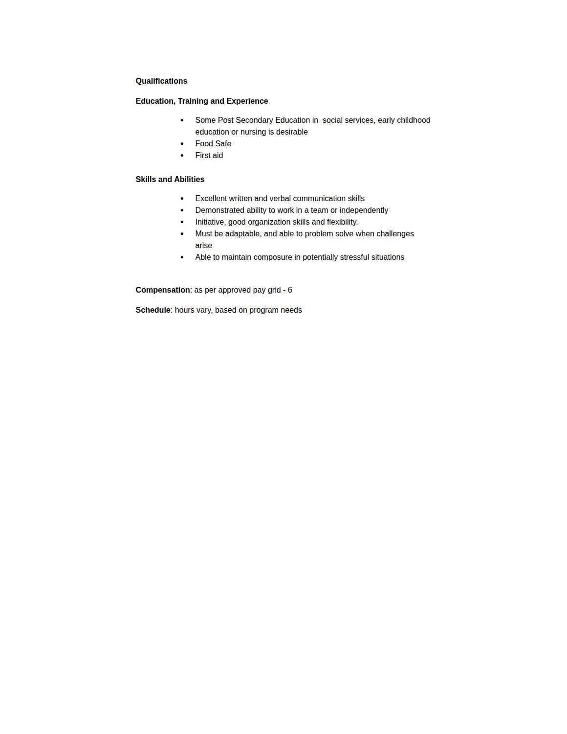Qualifications
Education, Training and Experience
Some Post Secondary Education in social services, early childhood education or nursing is desirable
Food Safe
First aid
Skills and Abilities
Excellent written and verbal communication skills
Demonstrated ability to work in a team or independently
Initiative, good organization skills and flexibility.
Must be adaptable, and able to problem solve when challenges arise
Able to maintain composure in potentially stressful situations
Compensation: as per approved pay grid - 6
Schedule: hours vary, based on program needs